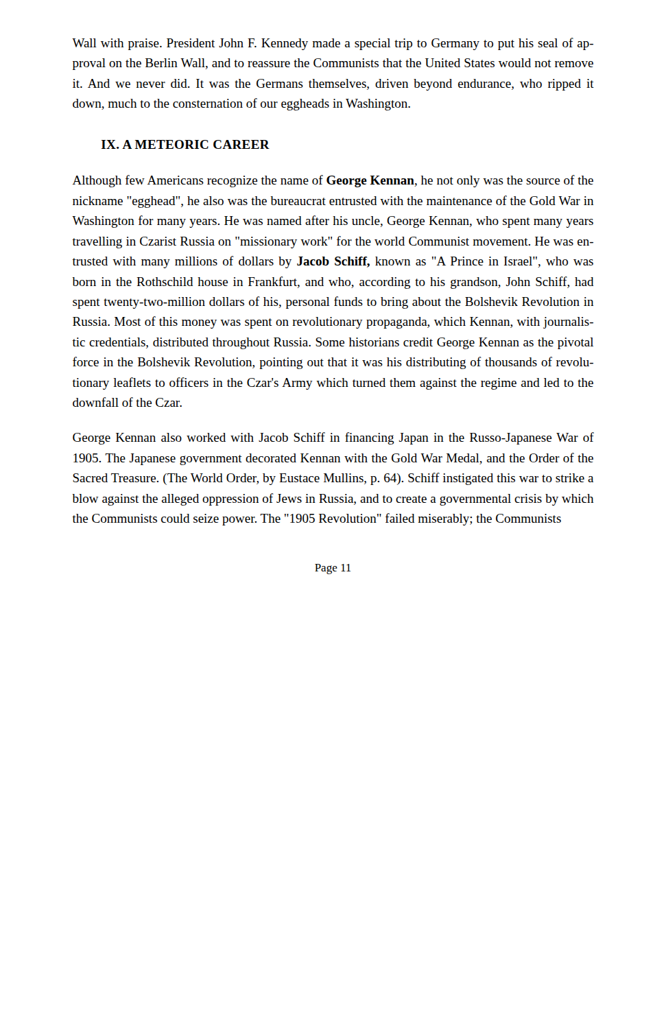Wall with praise. President John F. Kennedy made a special trip to Germany to put his seal of approval on the Berlin Wall, and to reassure the Communists that the United States would not remove it. And we never did. It was the Germans themselves, driven beyond endurance, who ripped it down, much to the consternation of our eggheads in Washington.
IX. A METEORIC CAREER
Although few Americans recognize the name of George Kennan, he not only was the source of the nickname "egghead", he also was the bureaucrat entrusted with the maintenance of the Gold War in Washington for many years. He was named after his uncle, George Kennan, who spent many years travelling in Czarist Russia on "missionary work" for the world Communist movement. He was entrusted with many millions of dollars by Jacob Schiff, known as "A Prince in Israel", who was born in the Rothschild house in Frankfurt, and who, according to his grandson, John Schiff, had spent twenty-two-million dollars of his, personal funds to bring about the Bolshevik Revolution in Russia. Most of this money was spent on revolutionary propaganda, which Kennan, with journalistic credentials, distributed throughout Russia. Some historians credit George Kennan as the pivotal force in the Bolshevik Revolution, pointing out that it was his distributing of thousands of revolutionary leaflets to officers in the Czar's Army which turned them against the regime and led to the downfall of the Czar.
George Kennan also worked with Jacob Schiff in financing Japan in the Russo-Japanese War of 1905. The Japanese government decorated Kennan with the Gold War Medal, and the Order of the Sacred Treasure. (The World Order, by Eustace Mullins, p. 64). Schiff instigated this war to strike a blow against the alleged oppression of Jews in Russia, and to create a governmental crisis by which the Communists could seize power. The "1905 Revolution" failed miserably; the Communists
Page 11